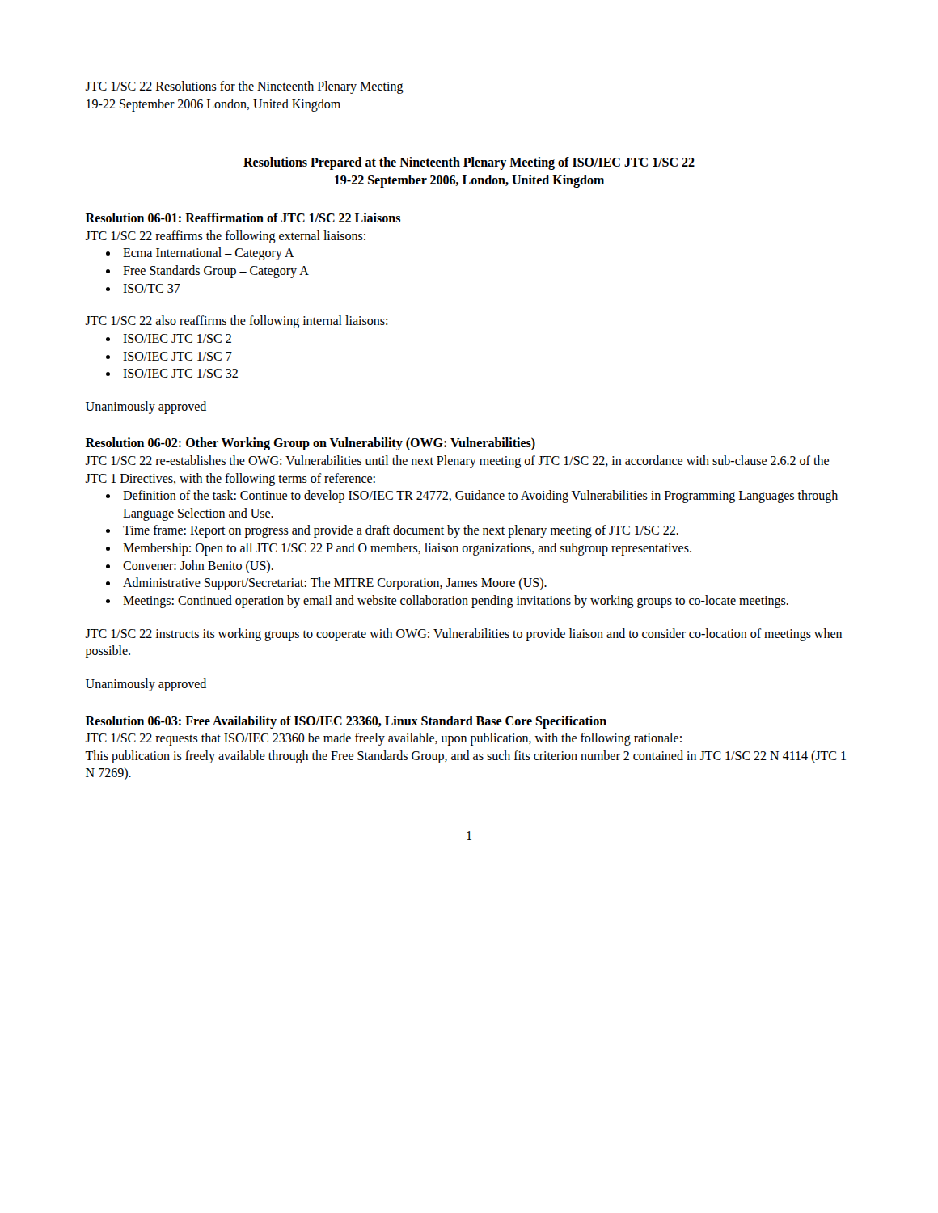JTC 1/SC 22 Resolutions for the Nineteenth Plenary Meeting
19-22 September 2006 London, United Kingdom
Resolutions Prepared at the Nineteenth Plenary Meeting of ISO/IEC JTC 1/SC 22
19-22 September 2006, London, United Kingdom
Resolution 06-01: Reaffirmation of JTC 1/SC 22 Liaisons
JTC 1/SC 22 reaffirms the following external liaisons:
Ecma International – Category A
Free Standards Group – Category A
ISO/TC 37
JTC 1/SC 22 also reaffirms the following internal liaisons:
ISO/IEC JTC 1/SC 2
ISO/IEC JTC 1/SC 7
ISO/IEC JTC 1/SC 32
Unanimously approved
Resolution 06-02: Other Working Group on Vulnerability (OWG: Vulnerabilities)
JTC 1/SC 22 re-establishes the OWG: Vulnerabilities until the next Plenary meeting of JTC 1/SC 22, in accordance with sub-clause 2.6.2 of the JTC 1 Directives, with the following terms of reference:
Definition of the task: Continue to develop ISO/IEC TR 24772, Guidance to Avoiding Vulnerabilities in Programming Languages through Language Selection and Use.
Time frame: Report on progress and provide a draft document by the next plenary meeting of JTC 1/SC 22.
Membership: Open to all JTC 1/SC 22 P and O members, liaison organizations, and subgroup representatives.
Convener: John Benito (US).
Administrative Support/Secretariat: The MITRE Corporation, James Moore (US).
Meetings: Continued operation by email and website collaboration pending invitations by working groups to co-locate meetings.
JTC 1/SC 22 instructs its working groups to cooperate with OWG: Vulnerabilities to provide liaison and to consider co-location of meetings when possible.
Unanimously approved
Resolution 06-03: Free Availability of ISO/IEC 23360, Linux Standard Base Core Specification
JTC 1/SC 22 requests that ISO/IEC 23360 be made freely available, upon publication, with the following rationale:
This publication is freely available through the Free Standards Group, and as such fits criterion number 2 contained in JTC 1/SC 22 N 4114 (JTC 1 N 7269).
1